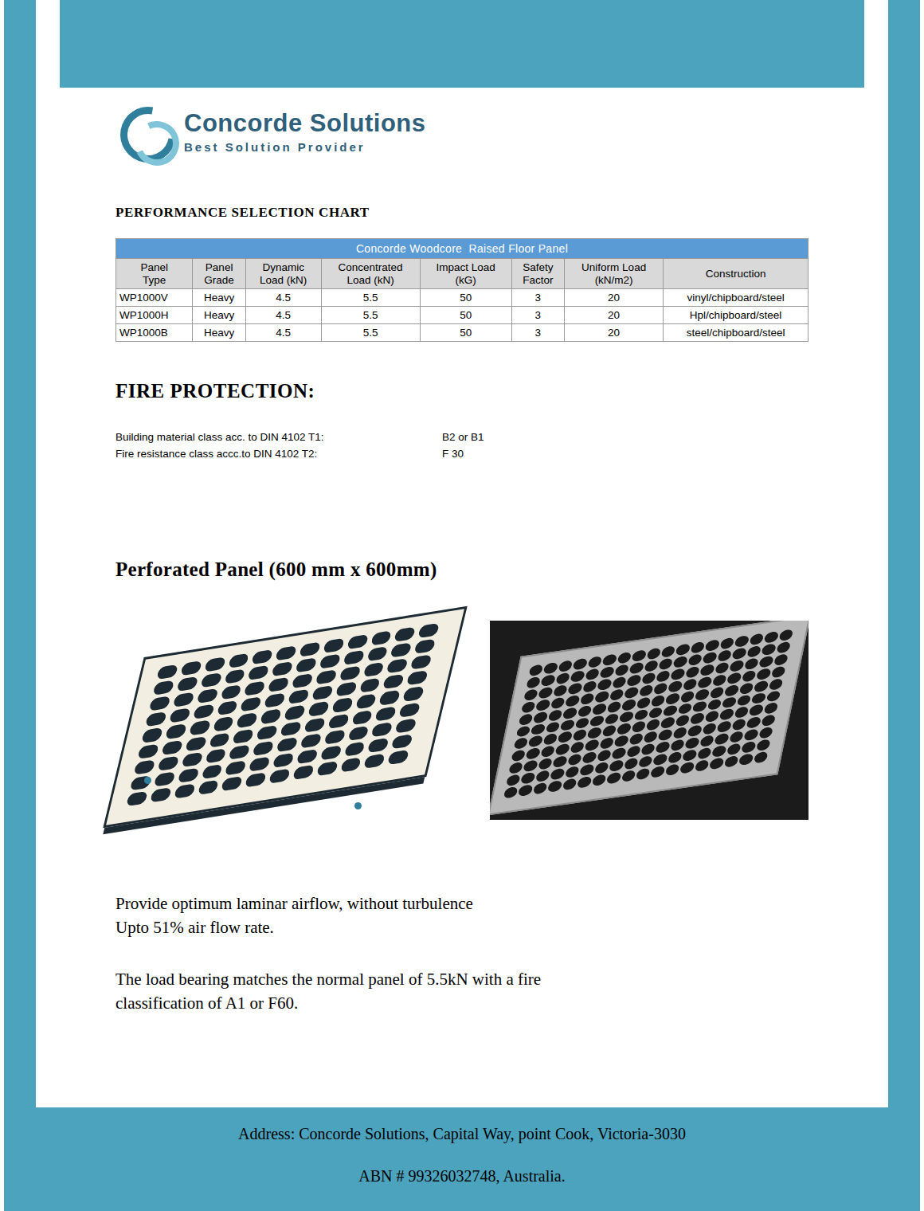Concorde Solutions
Best Solution Provider
PERFORMANCE SELECTION CHART
| Concorde Woodcore Raised Floor Panel |
| Panel Type | Panel Grade | Dynamic Load (kN) | Concentrated Load (kN) | Impact Load (kG) | Safety Factor | Uniform Load (kN/m2) | Construction |
| WP1000V | Heavy | 4.5 | 5.5 | 50 | 3 | 20 | vinyl/chipboard/steel |
| WP1000H | Heavy | 4.5 | 5.5 | 50 | 3 | 20 | Hpl/chipboard/steel |
| WP1000B | Heavy | 4.5 | 5.5 | 50 | 3 | 20 | steel/chipboard/steel |
FIRE PROTECTION:
Building material class acc. to DIN 4102 T1:
B2 or B1
Fire resistance class accc.to DIN 4102 T2:
F 30
Perforated Panel (600 mm x 600mm)
Provide optimum laminar airflow, without turbulence
Upto 51% air flow rate.
The load bearing matches the normal panel of 5.5kN with a fire
classification of A1 or F60.
Address: Concorde Solutions, Capital Way, point Cook, Victoria-3030
ABN # 99326032748, Australia.